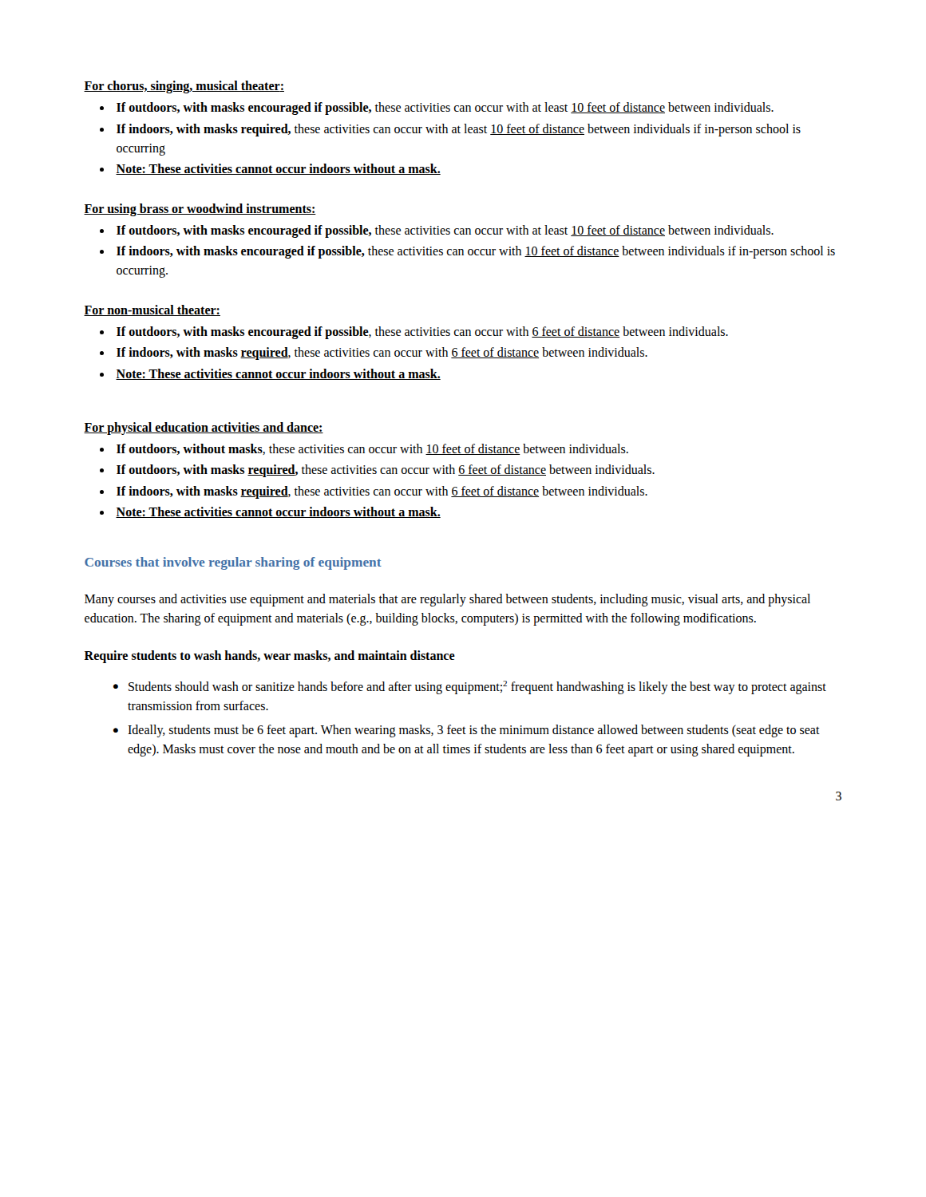For chorus, singing, musical theater:
If outdoors, with masks encouraged if possible, these activities can occur with at least 10 feet of distance between individuals.
If indoors, with masks required, these activities can occur with at least 10 feet of distance between individuals if in-person school is occurring
Note: These activities cannot occur indoors without a mask.
For using brass or woodwind instruments:
If outdoors, with masks encouraged if possible, these activities can occur with at least 10 feet of distance between individuals.
If indoors, with masks encouraged if possible, these activities can occur with 10 feet of distance between individuals if in-person school is occurring.
For non-musical theater:
If outdoors, with masks encouraged if possible, these activities can occur with 6 feet of distance between individuals.
If indoors, with masks required, these activities can occur with 6 feet of distance between individuals.
Note: These activities cannot occur indoors without a mask.
For physical education activities and dance:
If outdoors, without masks, these activities can occur with 10 feet of distance between individuals.
If outdoors, with masks required, these activities can occur with 6 feet of distance between individuals.
If indoors, with masks required, these activities can occur with 6 feet of distance between individuals.
Note: These activities cannot occur indoors without a mask.
Courses that involve regular sharing of equipment
Many courses and activities use equipment and materials that are regularly shared between students, including music, visual arts, and physical education. The sharing of equipment and materials (e.g., building blocks, computers) is permitted with the following modifications.
Require students to wash hands, wear masks, and maintain distance
Students should wash or sanitize hands before and after using equipment;2 frequent handwashing is likely the best way to protect against transmission from surfaces.
Ideally, students must be 6 feet apart. When wearing masks, 3 feet is the minimum distance allowed between students (seat edge to seat edge). Masks must cover the nose and mouth and be on at all times if students are less than 6 feet apart or using shared equipment.
3